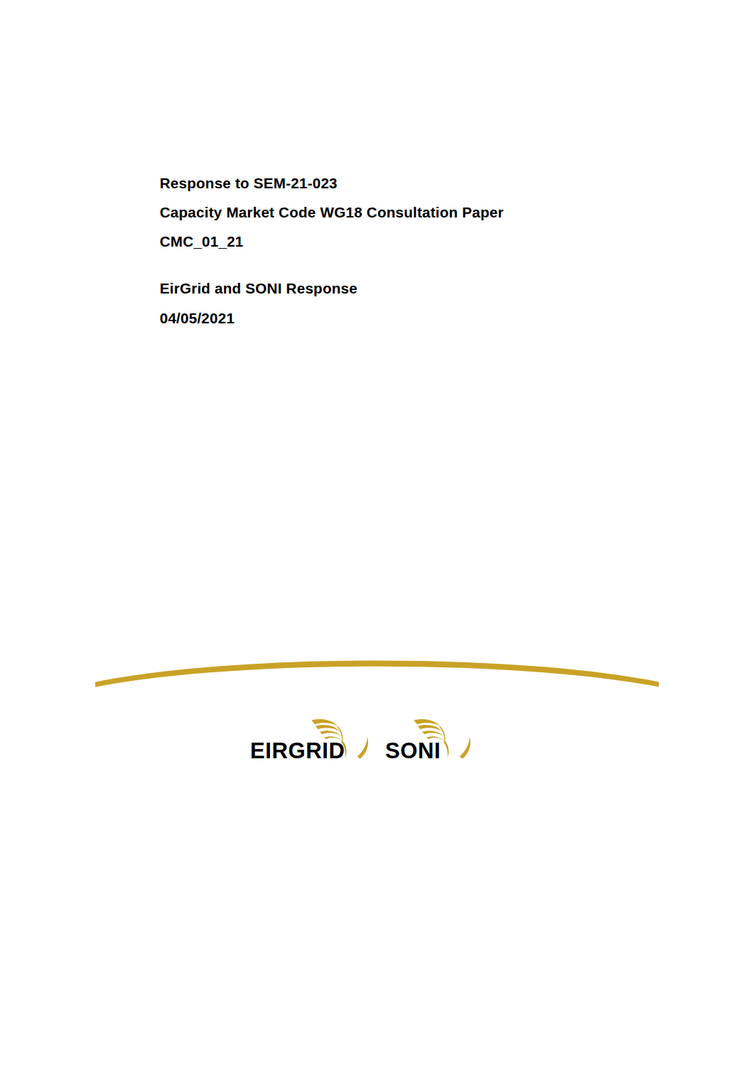Response to SEM-21-023
Capacity Market Code WG18 Consultation Paper
CMC_01_21
EirGrid and SONI Response
04/05/2021
EIRGRID SONI